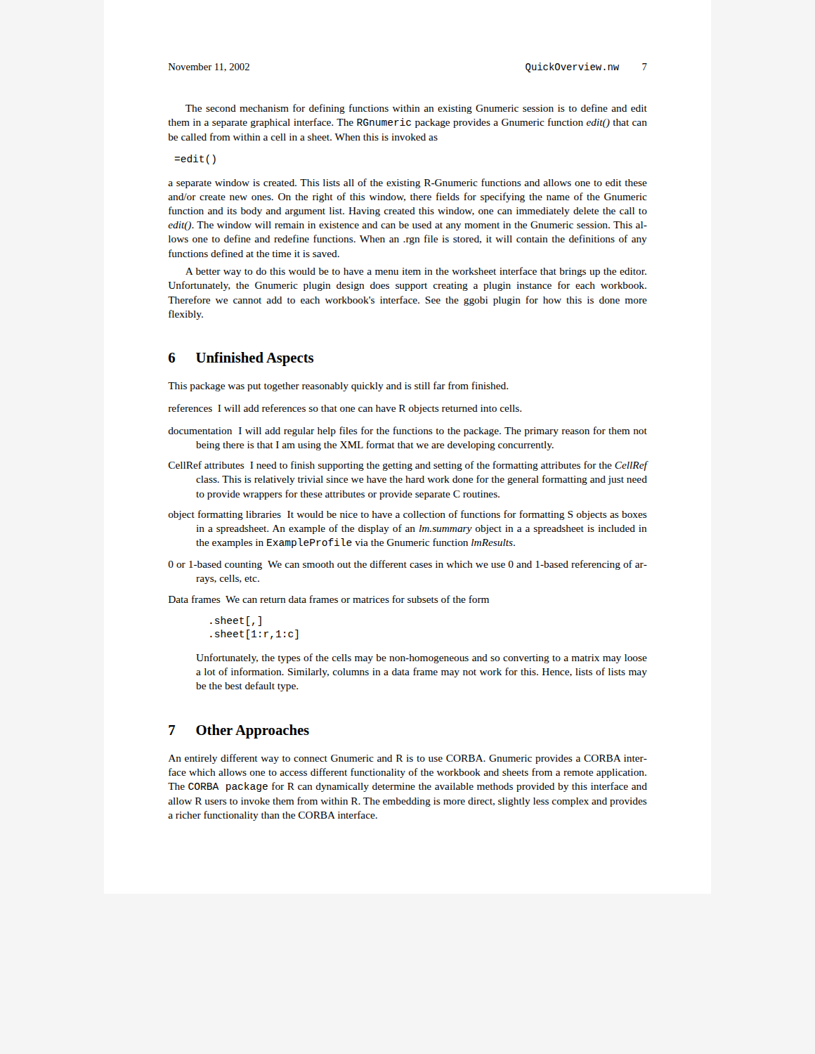November 11, 2002
QuickOverview.nw 7
The second mechanism for defining functions within an existing Gnumeric session is to define and edit them in a separate graphical interface. The RGnumeric package provides a Gnumeric function edit() that can be called from within a cell in a sheet. When this is invoked as
=edit()
a separate window is created. This lists all of the existing R-Gnumeric functions and allows one to edit these and/or create new ones. On the right of this window, there fields for specifying the name of the Gnumeric function and its body and argument list. Having created this window, one can immediately delete the call to edit(). The window will remain in existence and can be used at any moment in the Gnumeric session. This allows one to define and redefine functions. When an .rgn file is stored, it will contain the definitions of any functions defined at the time it is saved.
A better way to do this would be to have a menu item in the worksheet interface that brings up the editor. Unfortunately, the Gnumeric plugin design does support creating a plugin instance for each workbook. Therefore we cannot add to each workbook's interface. See the ggobi plugin for how this is done more flexibly.
6 Unfinished Aspects
This package was put together reasonably quickly and is still far from finished.
references I will add references so that one can have R objects returned into cells.
documentation I will add regular help files for the functions to the package. The primary reason for them not being there is that I am using the XML format that we are developing concurrently.
CellRef attributes I need to finish supporting the getting and setting of the formatting attributes for the CellRef class. This is relatively trivial since we have the hard work done for the general formatting and just need to provide wrappers for these attributes or provide separate C routines.
object formatting libraries It would be nice to have a collection of functions for formatting S objects as boxes in a spreadsheet. An example of the display of an lm.summary object in a a spreadsheet is included in the examples in ExampleProfile via the Gnumeric function lmResults.
0 or 1-based counting We can smooth out the different cases in which we use 0 and 1-based referencing of arrays, cells, etc.
Data frames We can return data frames or matrices for subsets of the form
.sheet[,]
.sheet[1:r,1:c]
Unfortunately, the types of the cells may be non-homogeneous and so converting to a matrix may loose a lot of information. Similarly, columns in a data frame may not work for this. Hence, lists of lists may be the best default type.
7 Other Approaches
An entirely different way to connect Gnumeric and R is to use CORBA. Gnumeric provides a CORBA interface which allows one to access different functionality of the workbook and sheets from a remote application. The CORBA package for R can dynamically determine the available methods provided by this interface and allow R users to invoke them from within R. The embedding is more direct, slightly less complex and provides a richer functionality than the CORBA interface.